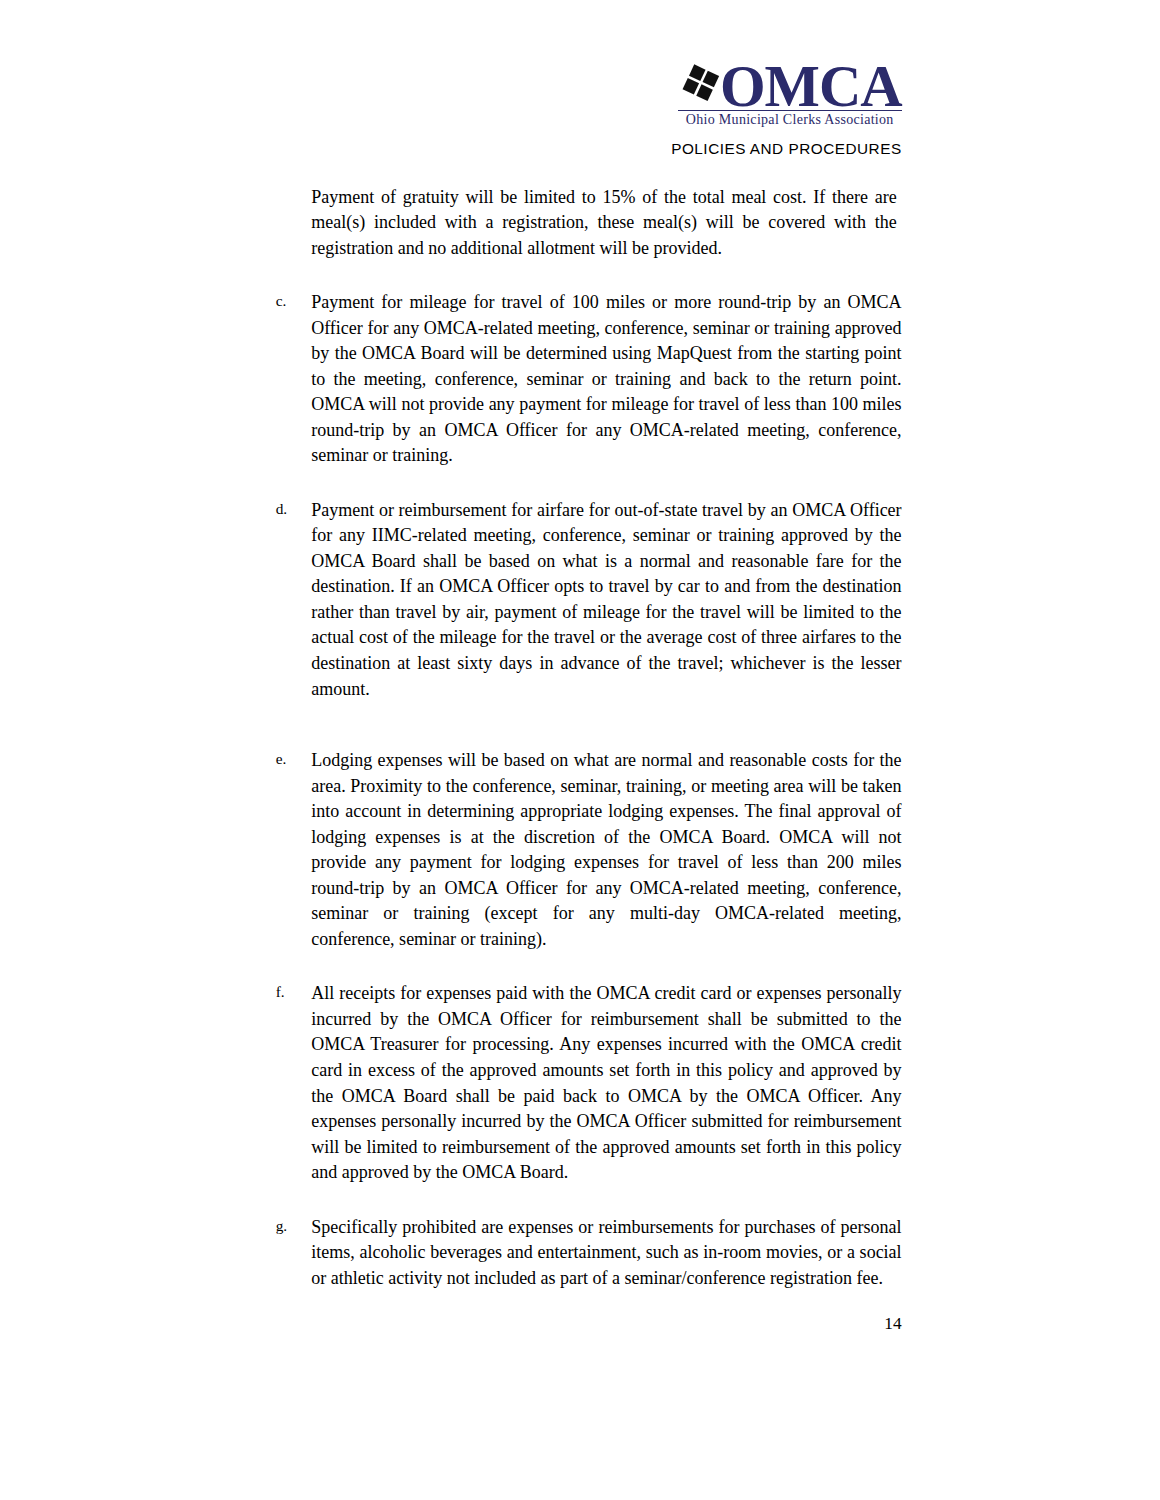❖OMCA
Ohio Municipal Clerks Association
POLICIES AND PROCEDURES
Payment of gratuity will be limited to 15% of the total meal cost. If there are meal(s) included with a registration, these meal(s) will be covered with the registration and no additional allotment will be provided.
c. Payment for mileage for travel of 100 miles or more round-trip by an OMCA Officer for any OMCA-related meeting, conference, seminar or training approved by the OMCA Board will be determined using MapQuest from the starting point to the meeting, conference, seminar or training and back to the return point. OMCA will not provide any payment for mileage for travel of less than 100 miles round-trip by an OMCA Officer for any OMCA-related meeting, conference, seminar or training.
d. Payment or reimbursement for airfare for out-of-state travel by an OMCA Officer for any IIMC-related meeting, conference, seminar or training approved by the OMCA Board shall be based on what is a normal and reasonable fare for the destination. If an OMCA Officer opts to travel by car to and from the destination rather than travel by air, payment of mileage for the travel will be limited to the actual cost of the mileage for the travel or the average cost of three airfares to the destination at least sixty days in advance of the travel; whichever is the lesser amount.
e. Lodging expenses will be based on what are normal and reasonable costs for the area. Proximity to the conference, seminar, training, or meeting area will be taken into account in determining appropriate lodging expenses. The final approval of lodging expenses is at the discretion of the OMCA Board. OMCA will not provide any payment for lodging expenses for travel of less than 200 miles round-trip by an OMCA Officer for any OMCA-related meeting, conference, seminar or training (except for any multi-day OMCA-related meeting, conference, seminar or training).
f. All receipts for expenses paid with the OMCA credit card or expenses personally incurred by the OMCA Officer for reimbursement shall be submitted to the OMCA Treasurer for processing. Any expenses incurred with the OMCA credit card in excess of the approved amounts set forth in this policy and approved by the OMCA Board shall be paid back to OMCA by the OMCA Officer. Any expenses personally incurred by the OMCA Officer submitted for reimbursement will be limited to reimbursement of the approved amounts set forth in this policy and approved by the OMCA Board.
g. Specifically prohibited are expenses or reimbursements for purchases of personal items, alcoholic beverages and entertainment, such as in-room movies, or a social or athletic activity not included as part of a seminar/conference registration fee.
14